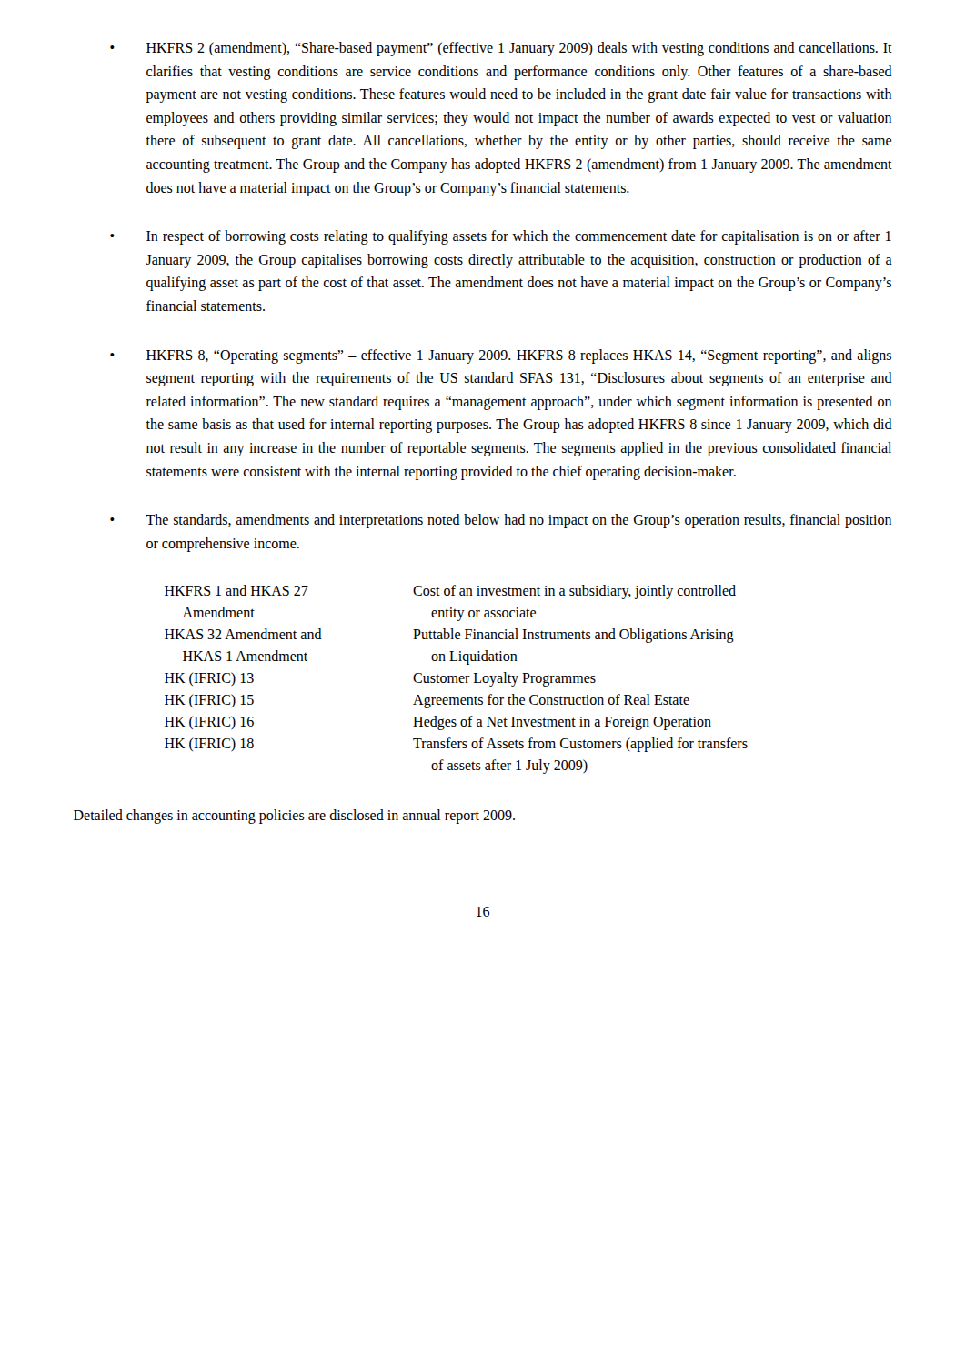•
HKFRS 2 (amendment), “Share-based payment” (effective 1 January 2009) deals with vesting conditions and cancellations. It clarifies that vesting conditions are service conditions and performance conditions only. Other features of a share-based payment are not vesting conditions. These features would need to be included in the grant date fair value for transactions with employees and others providing similar services; they would not impact the number of awards expected to vest or valuation there of subsequent to grant date. All cancellations, whether by the entity or by other parties, should receive the same accounting treatment. The Group and the Company has adopted HKFRS 2 (amendment) from 1 January 2009. The amendment does not have a material impact on the Group’s or Company’s financial statements.
•
In respect of borrowing costs relating to qualifying assets for which the commencement date for capitalisation is on or after 1 January 2009, the Group capitalises borrowing costs directly attributable to the acquisition, construction or production of a qualifying asset as part of the cost of that asset. The amendment does not have a material impact on the Group’s or Company’s financial statements.
•
HKFRS 8, “Operating segments” – effective 1 January 2009. HKFRS 8 replaces HKAS 14, “Segment reporting”, and aligns segment reporting with the requirements of the US standard SFAS 131, “Disclosures about segments of an enterprise and related information”. The new standard requires a “management approach”, under which segment information is presented on the same basis as that used for internal reporting purposes. The Group has adopted HKFRS 8 since 1 January 2009, which did not result in any increase in the number of reportable segments. The segments applied in the previous consolidated financial statements were consistent with the internal reporting provided to the chief operating decision-maker.
•
The standards, amendments and interpretations noted below had no impact on the Group’s operation results, financial position or comprehensive income.
| HKFRS 1 and HKAS 27 | Cost of an investment in a subsidiary, jointly controlled |
| Amendment | entity or associate |
| HKAS 32 Amendment and | Puttable Financial Instruments and Obligations Arising |
| HKAS 1 Amendment | on Liquidation |
| HK (IFRIC) 13 | Customer Loyalty Programmes |
| HK (IFRIC) 15 | Agreements for the Construction of Real Estate |
| HK (IFRIC) 16 | Hedges of a Net Investment in a Foreign Operation |
| HK (IFRIC) 18 | Transfers of Assets from Customers (applied for transfers |
| | of assets after 1 July 2009) |
Detailed changes in accounting policies are disclosed in annual report 2009.
16